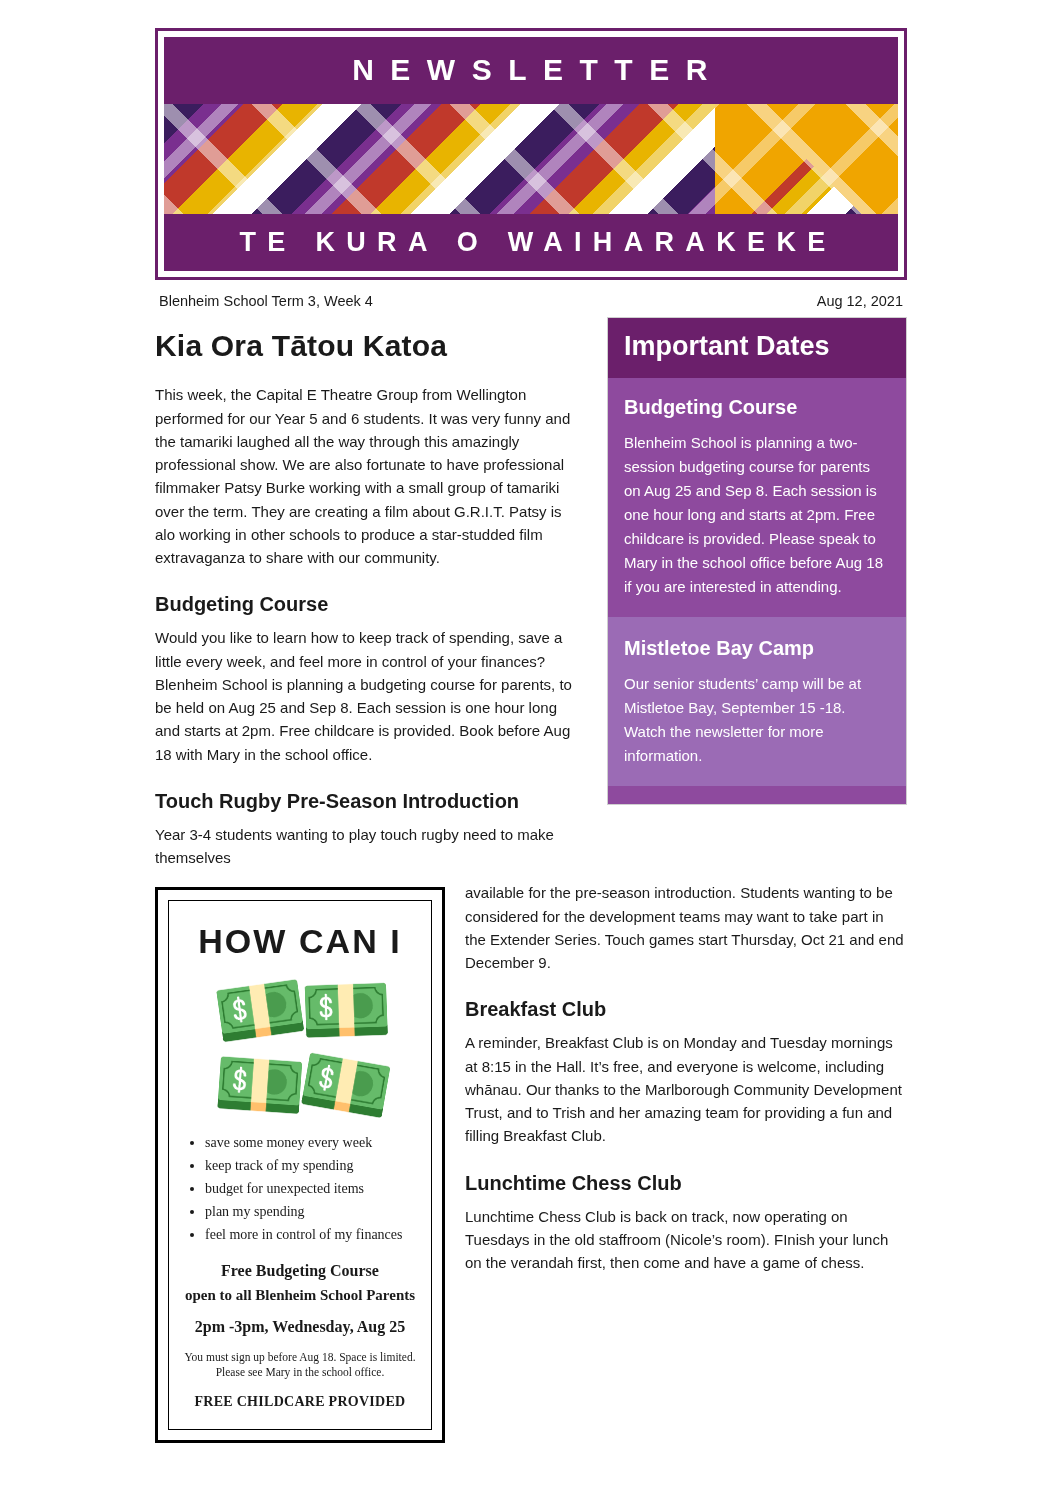Newsletter
Te Kura o Waiharakeke
Blenheim School Term 3, Week 4 Aug 12, 2021
Kia Ora Tātou Katoa
This week, the Capital E Theatre Group from Wellington performed for our Year 5 and 6 students. It was very funny and the tamariki laughed all the way through this amazingly professional show. We are also fortunate to have professional filmmaker Patsy Burke working with a small group of tamariki over the term. They are creating a film about G.R.I.T. Patsy is alo working in other schools to produce a star-studded film extravaganza to share with our community.
Budgeting Course
Would you like to learn how to keep track of spending, save a little every week, and feel more in control of your finances? Blenheim School is planning a budgeting course for parents, to be held on Aug 25 and Sep 8. Each session is one hour long and starts at 2pm. Free childcare is provided. Book before Aug 18 with Mary in the school office.
Touch Rugby Pre-Season Introduction
Year 3-4 students wanting to play touch rugby need to make themselves
Important Dates
Budgeting Course
Blenheim School is planning a two-session budgeting course for parents on Aug 25 and Sep 8. Each session is one hour long and starts at 2pm. Free childcare is provided. Please speak to Mary in the school office before Aug 18 if you are interested in attending.
Mistletoe Bay Camp
Our senior students’ camp will be at Mistletoe Bay, September 15 -18. Watch the newsletter for more information.
HOW CAN I
💵💵💵💵
save some money every week
keep track of my spending
budget for unexpected items
plan my spending
feel more in control of my finances
Free Budgeting Course
open to all Blenheim School Parents
2pm -3pm, Wednesday, Aug 25
You must sign up before Aug 18. Space is limited. Please see Mary in the school office.
FREE CHILDCARE PROVIDED
available for the pre-season introduction. Students wanting to be considered for the development teams may want to take part in the Extender Series. Touch games start Thursday, Oct 21 and end December 9.
Breakfast Club
A reminder, Breakfast Club is on Monday and Tuesday mornings at 8:15 in the Hall. It’s free, and everyone is welcome, including whānau. Our thanks to the Marlborough Community Development Trust, and to Trish and her amazing team for providing a fun and filling Breakfast Club.
Lunchtime Chess Club
Lunchtime Chess Club is back on track, now operating on Tuesdays in the old staffroom (Nicole’s room). FInish your lunch on the verandah first, then come and have a game of chess.